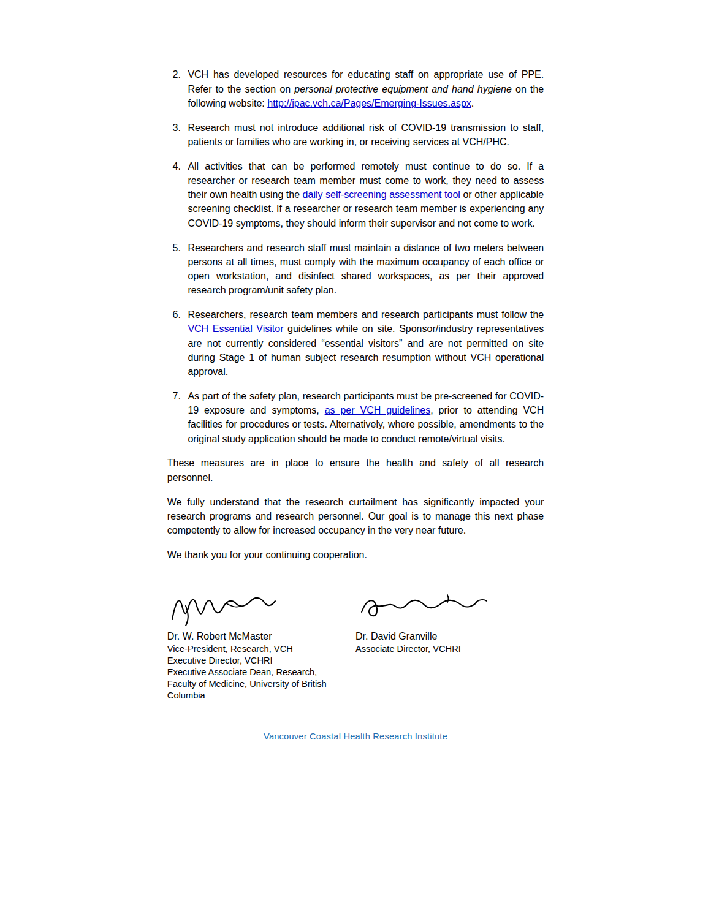VCH has developed resources for educating staff on appropriate use of PPE. Refer to the section on personal protective equipment and hand hygiene on the following website: http://ipac.vch.ca/Pages/Emerging-Issues.aspx.
Research must not introduce additional risk of COVID-19 transmission to staff, patients or families who are working in, or receiving services at VCH/PHC.
All activities that can be performed remotely must continue to do so. If a researcher or research team member must come to work, they need to assess their own health using the daily self-screening assessment tool or other applicable screening checklist. If a researcher or research team member is experiencing any COVID-19 symptoms, they should inform their supervisor and not come to work.
Researchers and research staff must maintain a distance of two meters between persons at all times, must comply with the maximum occupancy of each office or open workstation, and disinfect shared workspaces, as per their approved research program/unit safety plan.
Researchers, research team members and research participants must follow the VCH Essential Visitor guidelines while on site. Sponsor/industry representatives are not currently considered “essential visitors” and are not permitted on site during Stage 1 of human subject research resumption without VCH operational approval.
As part of the safety plan, research participants must be pre-screened for COVID-19 exposure and symptoms, as per VCH guidelines, prior to attending VCH facilities for procedures or tests. Alternatively, where possible, amendments to the original study application should be made to conduct remote/virtual visits.
These measures are in place to ensure the health and safety of all research personnel.
We fully understand that the research curtailment has significantly impacted your research programs and research personnel. Our goal is to manage this next phase competently to allow for increased occupancy in the very near future.
We thank you for your continuing cooperation.
| Dr. W. Robert McMaster Vice-President, Research, VCH Executive Director, VCHRI Executive Associate Dean, Research, Faculty of Medicine, University of British Columbia | Dr. David Granville Associate Director, VCHRI |
Vancouver Coastal Health Research Institute